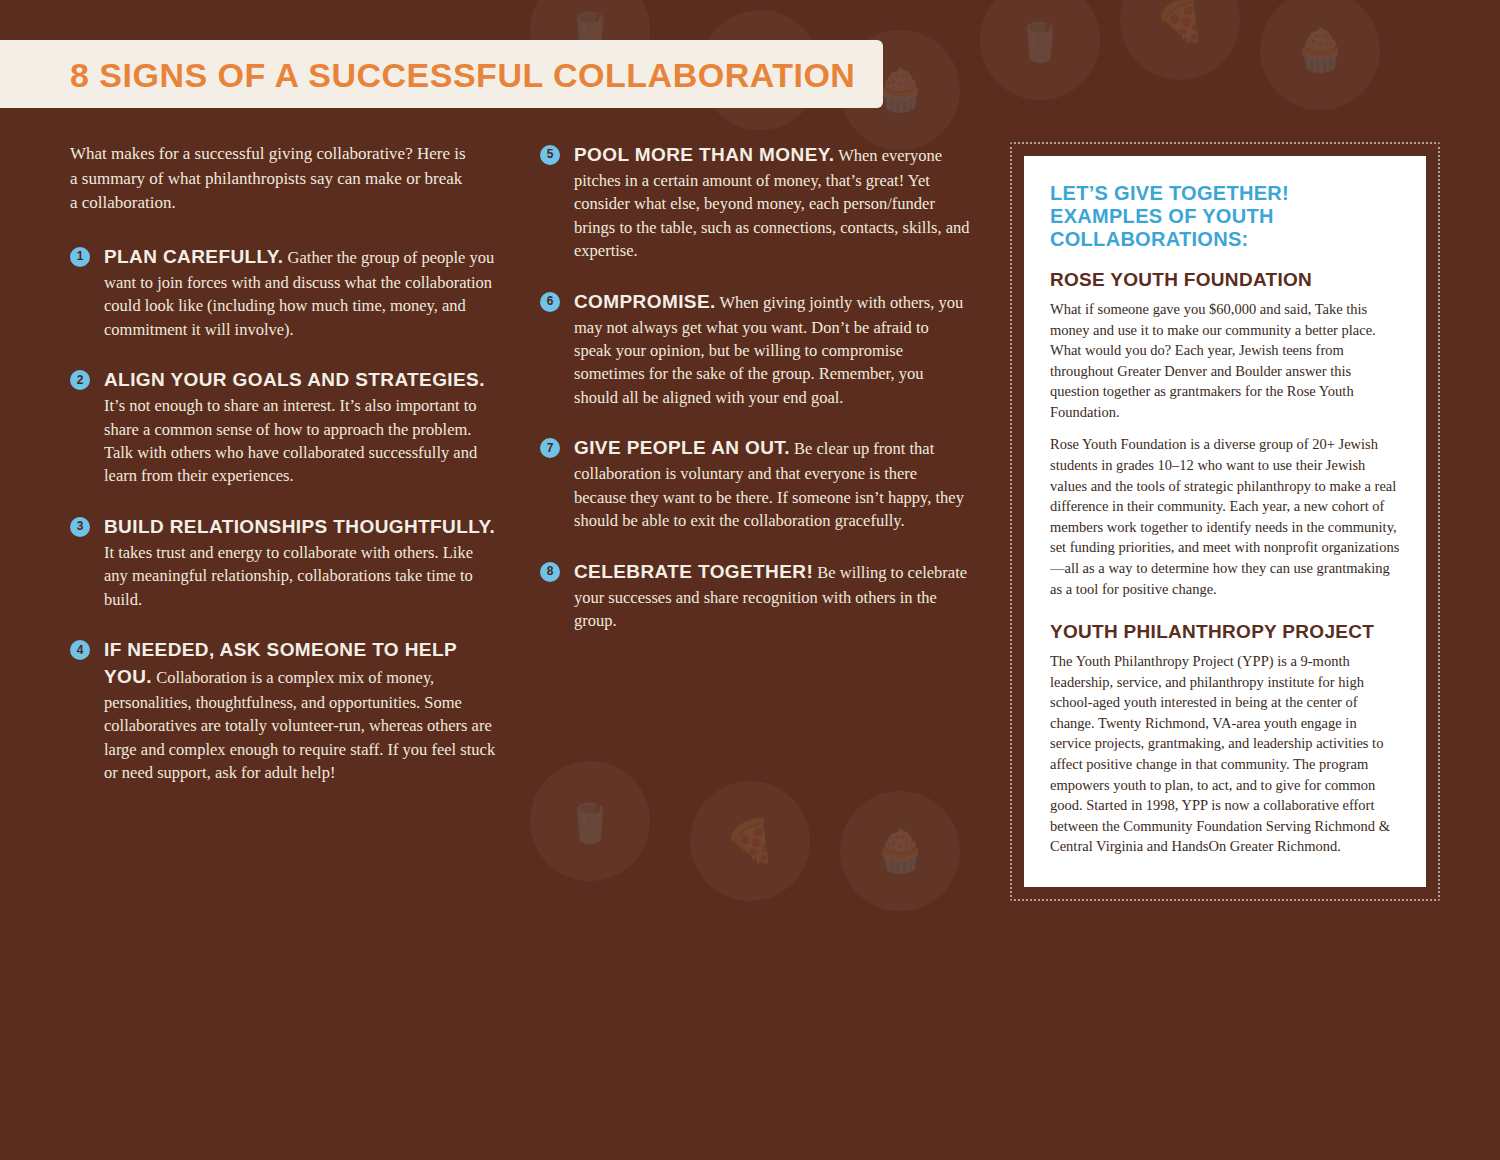🥤
🍕
🧁
🥤
🍕
🧁
🥤
🍕
🧁
8 Signs of a Successful Collaboration
What makes for a successful giving collaborative? Here is a summary of what philanthropists say can make or break a collaboration.
1 Plan carefully. Gather the group of people you want to join forces with and discuss what the collaboration could look like (including how much time, money, and commitment it will involve).
2 Align your goals and strategies. It’s not enough to share an interest. It’s also important to share a common sense of how to approach the problem. Talk with others who have collaborated successfully and learn from their experiences.
3 Build relationships thoughtfully. It takes trust and energy to collaborate with others. Like any meaningful relationship, collaborations take time to build.
4 If needed, ask someone to help you. Collaboration is a complex mix of money, personalities, thoughtfulness, and opportunities. Some collaboratives are totally volunteer-run, whereas others are large and complex enough to require staff. If you feel stuck or need support, ask for adult help!
5 Pool more than money. When everyone pitches in a certain amount of money, that’s great! Yet consider what else, beyond money, each person/funder brings to the table, such as connections, contacts, skills, and expertise.
6 Compromise. When giving jointly with others, you may not always get what you want. Don’t be afraid to speak your opinion, but be willing to compromise sometimes for the sake of the group. Remember, you should all be aligned with your end goal.
7 Give people an out. Be clear up front that collaboration is voluntary and that everyone is there because they want to be there. If someone isn’t happy, they should be able to exit the collaboration gracefully.
8 Celebrate together! Be willing to celebrate your successes and share recognition with others in the group.
Let’s Give Together! Examples of Youth Collaborations:
Rose Youth Foundation
What if someone gave you $60,000 and said, Take this money and use it to make our community a better place. What would you do? Each year, Jewish teens from throughout Greater Denver and Boulder answer this question together as grantmakers for the Rose Youth Foundation.
Rose Youth Foundation is a diverse group of 20+ Jewish students in grades 10–12 who want to use their Jewish values and the tools of strategic philanthropy to make a real difference in their community. Each year, a new cohort of members work together to identify needs in the community, set funding priorities, and meet with nonprofit organizations—all as a way to determine how they can use grantmaking as a tool for positive change.
Youth Philanthropy Project
The Youth Philanthropy Project (YPP) is a 9-month leadership, service, and philanthropy institute for high school-aged youth interested in being at the center of change. Twenty Richmond, VA-area youth engage in service projects, grantmaking, and leadership activities to affect positive change in that community. The program empowers youth to plan, to act, and to give for common good. Started in 1998, YPP is now a collaborative effort between the Community Foundation Serving Richmond & Central Virginia and HandsOn Greater Richmond.